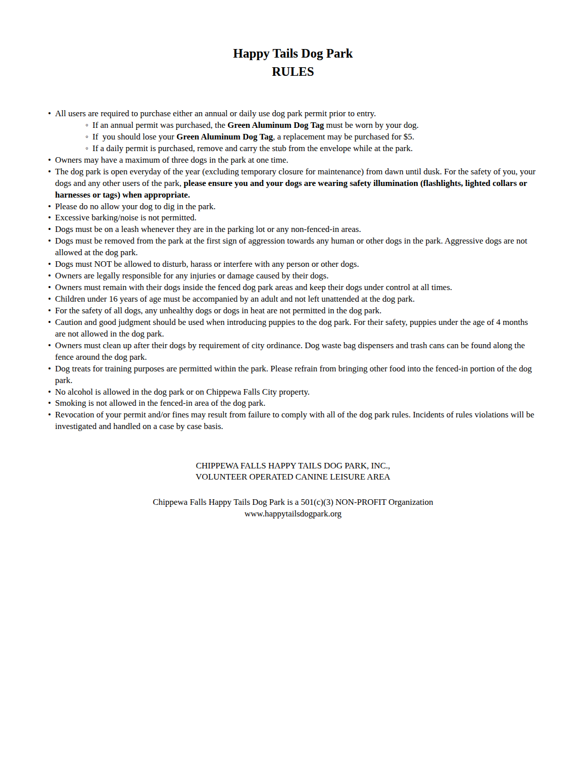Happy Tails Dog Park
RULES
All users are required to purchase either an annual or daily use dog park permit prior to entry.
If an annual permit was purchased, the Green Aluminum Dog Tag must be worn by your dog.
If you should lose your Green Aluminum Dog Tag, a replacement may be purchased for $5.
If a daily permit is purchased, remove and carry the stub from the envelope while at the park.
Owners may have a maximum of three dogs in the park at one time.
The dog park is open everyday of the year (excluding temporary closure for maintenance) from dawn until dusk. For the safety of you, your dogs and any other users of the park, please ensure you and your dogs are wearing safety illumination (flashlights, lighted collars or harnesses or tags) when appropriate.
Please do no allow your dog to dig in the park.
Excessive barking/noise is not permitted.
Dogs must be on a leash whenever they are in the parking lot or any non-fenced-in areas.
Dogs must be removed from the park at the first sign of aggression towards any human or other dogs in the park. Aggressive dogs are not allowed at the dog park.
Dogs must NOT be allowed to disturb, harass or interfere with any person or other dogs.
Owners are legally responsible for any injuries or damage caused by their dogs.
Owners must remain with their dogs inside the fenced dog park areas and keep their dogs under control at all times.
Children under 16 years of age must be accompanied by an adult and not left unattended at the dog park.
For the safety of all dogs, any unhealthy dogs or dogs in heat are not permitted in the dog park.
Caution and good judgment should be used when introducing puppies to the dog park. For their safety, puppies under the age of 4 months are not allowed in the dog park.
Owners must clean up after their dogs by requirement of city ordinance. Dog waste bag dispensers and trash cans can be found along the fence around the dog park.
Dog treats for training purposes are permitted within the park. Please refrain from bringing other food into the fenced-in portion of the dog park.
No alcohol is allowed in the dog park or on Chippewa Falls City property.
Smoking is not allowed in the fenced-in area of the dog park.
Revocation of your permit and/or fines may result from failure to comply with all of the dog park rules. Incidents of rules violations will be investigated and handled on a case by case basis.
CHIPPEWA FALLS HAPPY TAILS DOG PARK, INC.,
VOLUNTEER OPERATED CANINE LEISURE AREA
Chippewa Falls Happy Tails Dog Park is a 501(c)(3) NON-PROFIT Organization
www.happytailsdogpark.org